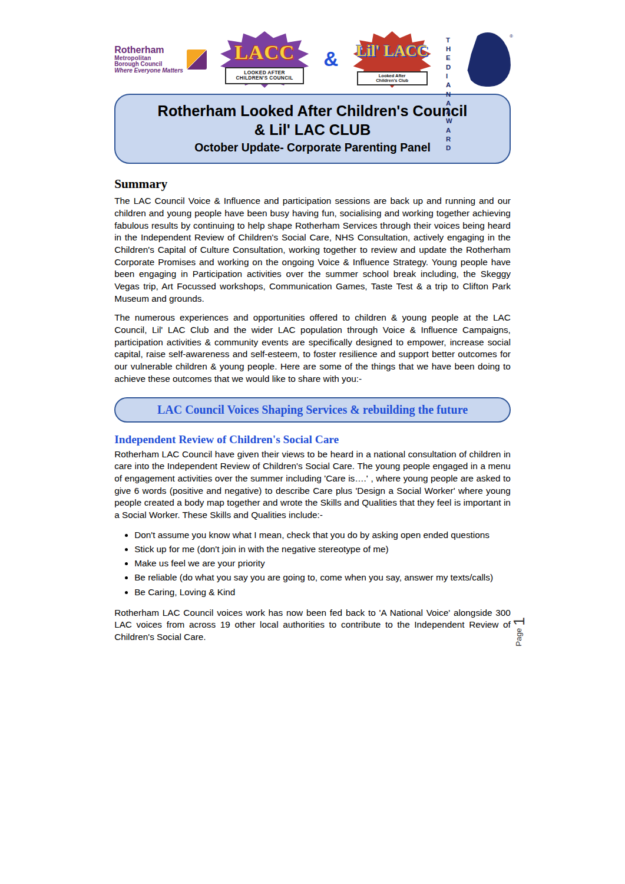Rotherham
Metropolitan
Borough Council
Where Everyone Matters
LACC
LOOKED AFTER
CHILDREN'S COUNCIL
&
Lil' LACC
Looked After
Children's Club
T
H
E
D
I
A
N
A
A
W
A
R
D
®
Rotherham Looked After Children's Council
& Lil' LAC CLUB
October Update- Corporate Parenting Panel
Summary
The LAC Council Voice & Influence and participation sessions are back up and running and our children and young people have been busy having fun, socialising and working together achieving fabulous results by continuing to help shape Rotherham Services through their voices being heard in the Independent Review of Children's Social Care, NHS Consultation, actively engaging in the Children's Capital of Culture Consultation, working together to review and update the Rotherham Corporate Promises and working on the ongoing Voice & Influence Strategy. Young people have been engaging in Participation activities over the summer school break including, the Skeggy Vegas trip, Art Focussed workshops, Communication Games, Taste Test & a trip to Clifton Park Museum and grounds.
The numerous experiences and opportunities offered to children & young people at the LAC Council, Lil' LAC Club and the wider LAC population through Voice & Influence Campaigns, participation activities & community events are specifically designed to empower, increase social capital, raise self-awareness and self-esteem, to foster resilience and support better outcomes for our vulnerable children & young people. Here are some of the things that we have been doing to achieve these outcomes that we would like to share with you:-
LAC Council Voices Shaping Services & rebuilding the future
Independent Review of Children's Social Care
Rotherham LAC Council have given their views to be heard in a national consultation of children in care into the Independent Review of Children's Social Care. The young people engaged in a menu of engagement activities over the summer including 'Care is….' , where young people are asked to give 6 words (positive and negative) to describe Care plus 'Design a Social Worker' where young people created a body map together and wrote the Skills and Qualities that they feel is important in a Social Worker. These Skills and Qualities include:-
Don't assume you know what I mean, check that you do by asking open ended questions
Stick up for me (don't join in with the negative stereotype of me)
Make us feel we are your priority
Be reliable (do what you say you are going to, come when you say, answer my texts/calls)
Be Caring, Loving & Kind
Rotherham LAC Council voices work has now been fed back to 'A National Voice' alongside 300 LAC voices from across 19 other local authorities to contribute to the Independent Review of Children's Social Care.
Page 1